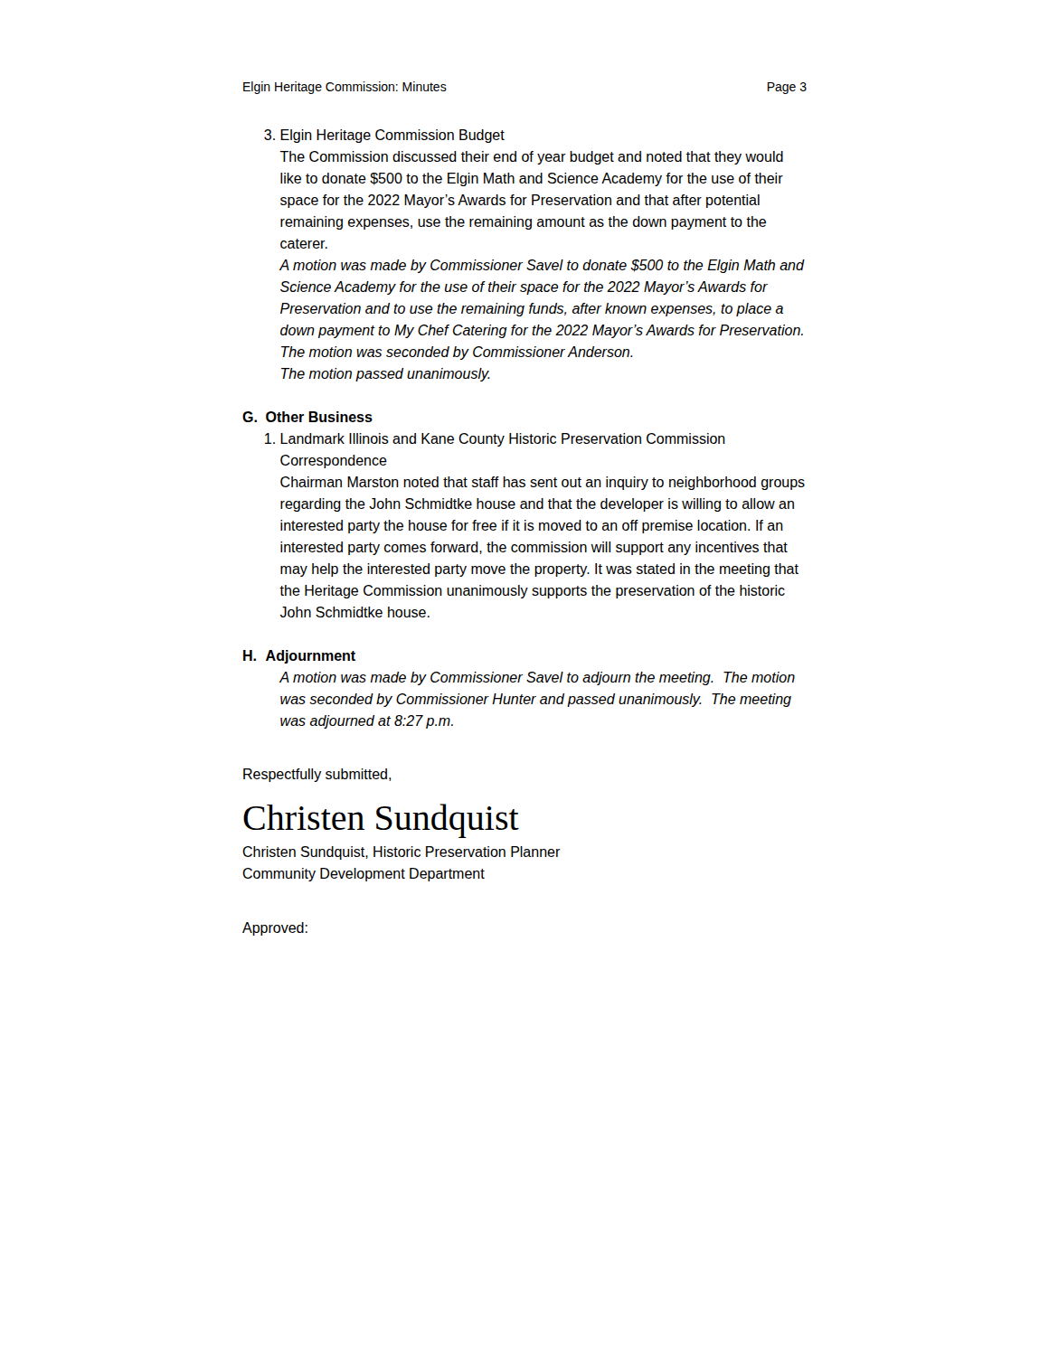Elgin Heritage Commission: Minutes
Page 3
Elgin Heritage Commission Budget
The Commission discussed their end of year budget and noted that they would like to donate $500 to the Elgin Math and Science Academy for the use of their space for the 2022 Mayor’s Awards for Preservation and that after potential remaining expenses, use the remaining amount as the down payment to the caterer.
A motion was made by Commissioner Savel to donate $500 to the Elgin Math and Science Academy for the use of their space for the 2022 Mayor’s Awards for Preservation and to use the remaining funds, after known expenses, to place a down payment to My Chef Catering for the 2022 Mayor’s Awards for Preservation. The motion was seconded by Commissioner Anderson.
The motion passed unanimously.
G.
Other Business
Landmark Illinois and Kane County Historic Preservation Commission Correspondence
Chairman Marston noted that staff has sent out an inquiry to neighborhood groups regarding the John Schmidtke house and that the developer is willing to allow an interested party the house for free if it is moved to an off premise location. If an interested party comes forward, the commission will support any incentives that may help the interested party move the property. It was stated in the meeting that the Heritage Commission unanimously supports the preservation of the historic John Schmidtke house.
H.
Adjournment
A motion was made by Commissioner Savel to adjourn the meeting. The motion was seconded by Commissioner Hunter and passed unanimously. The meeting was adjourned at 8:27 p.m.
Respectfully submitted,
Christen Sundquist
Christen Sundquist, Historic Preservation Planner
Community Development Department
Approved: